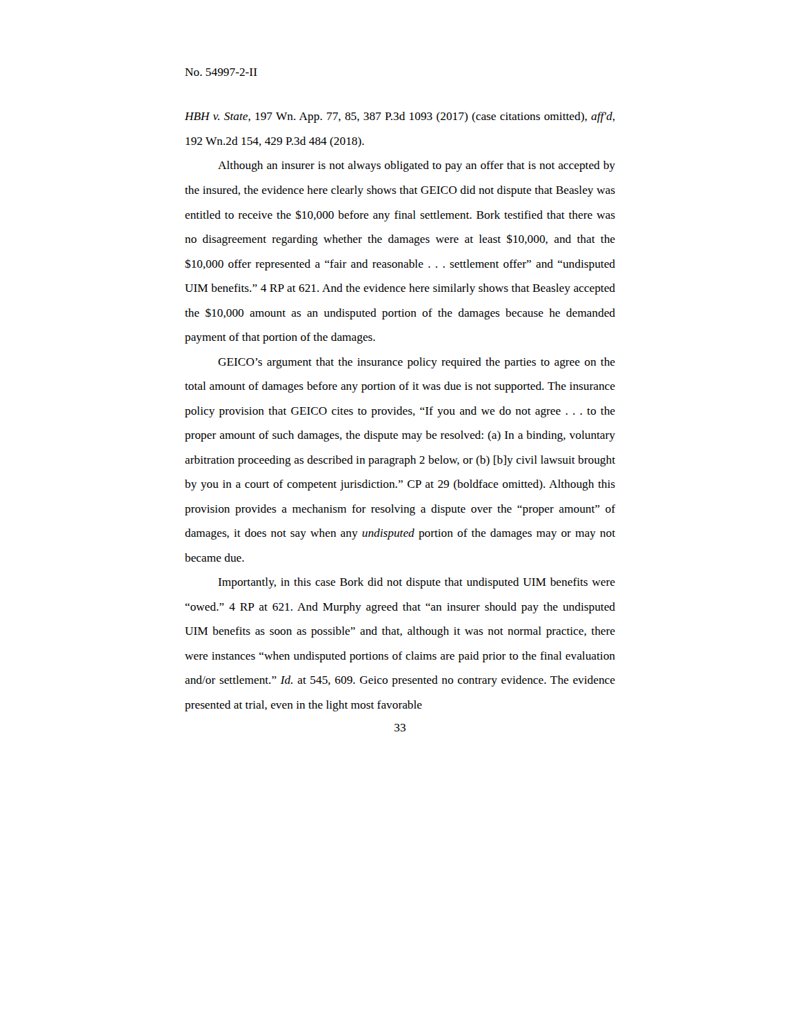No. 54997-2-II
HBH v. State, 197 Wn. App. 77, 85, 387 P.3d 1093 (2017) (case citations omitted), aff'd, 192 Wn.2d 154, 429 P.3d 484 (2018).
Although an insurer is not always obligated to pay an offer that is not accepted by the insured, the evidence here clearly shows that GEICO did not dispute that Beasley was entitled to receive the $10,000 before any final settlement. Bork testified that there was no disagreement regarding whether the damages were at least $10,000, and that the $10,000 offer represented a “fair and reasonable . . . settlement offer” and “undisputed UIM benefits.” 4 RP at 621. And the evidence here similarly shows that Beasley accepted the $10,000 amount as an undisputed portion of the damages because he demanded payment of that portion of the damages.
GEICO’s argument that the insurance policy required the parties to agree on the total amount of damages before any portion of it was due is not supported. The insurance policy provision that GEICO cites to provides, “If you and we do not agree . . . to the proper amount of such damages, the dispute may be resolved: (a) In a binding, voluntary arbitration proceeding as described in paragraph 2 below, or (b) [b]y civil lawsuit brought by you in a court of competent jurisdiction.” CP at 29 (boldface omitted). Although this provision provides a mechanism for resolving a dispute over the “proper amount” of damages, it does not say when any undisputed portion of the damages may or may not became due.
Importantly, in this case Bork did not dispute that undisputed UIM benefits were “owed.” 4 RP at 621. And Murphy agreed that “an insurer should pay the undisputed UIM benefits as soon as possible” and that, although it was not normal practice, there were instances “when undisputed portions of claims are paid prior to the final evaluation and/or settlement.” Id. at 545, 609. Geico presented no contrary evidence. The evidence presented at trial, even in the light most favorable
33